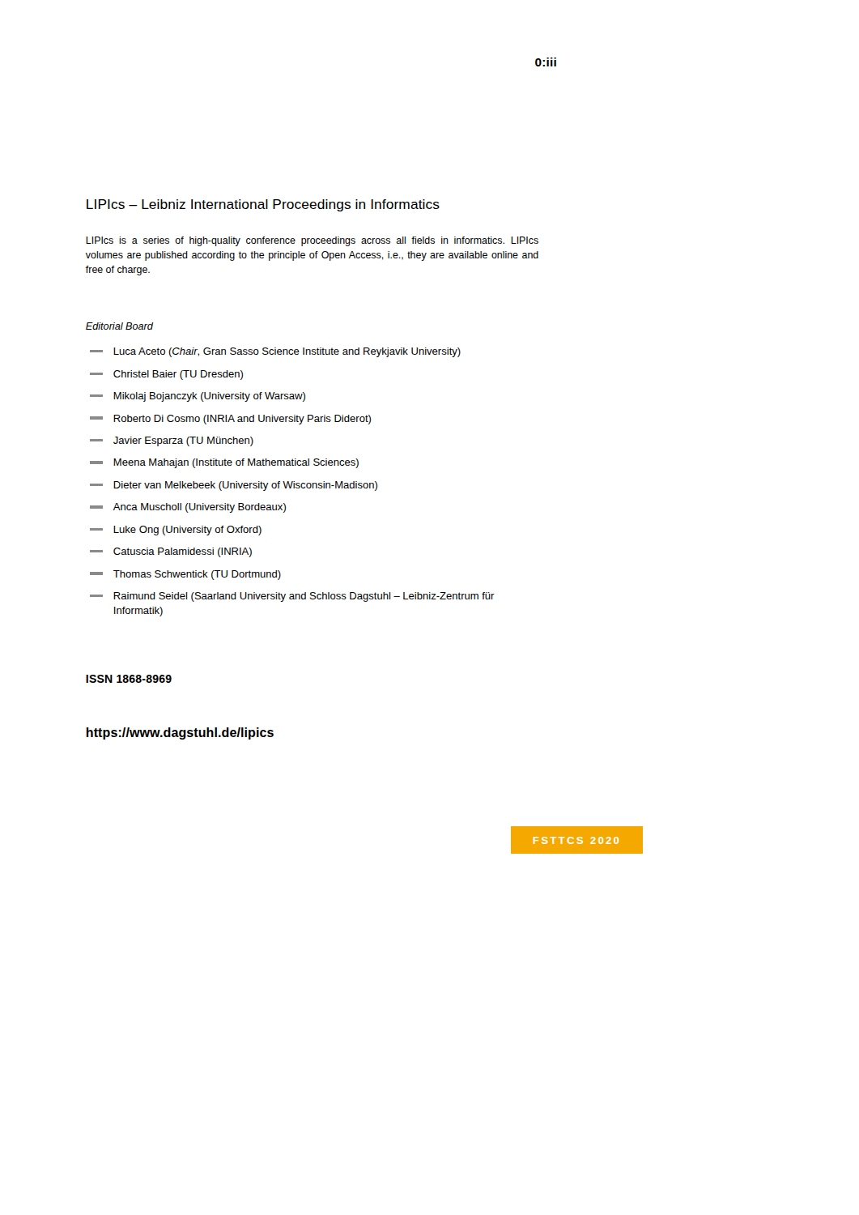0:iii
LIPIcs – Leibniz International Proceedings in Informatics
LIPIcs is a series of high-quality conference proceedings across all fields in informatics. LIPIcs volumes are published according to the principle of Open Access, i.e., they are available online and free of charge.
Editorial Board
Luca Aceto (Chair, Gran Sasso Science Institute and Reykjavik University)
Christel Baier (TU Dresden)
Mikolaj Bojanczyk (University of Warsaw)
Roberto Di Cosmo (INRIA and University Paris Diderot)
Javier Esparza (TU München)
Meena Mahajan (Institute of Mathematical Sciences)
Dieter van Melkebeek (University of Wisconsin-Madison)
Anca Muscholl (University Bordeaux)
Luke Ong (University of Oxford)
Catuscia Palamidessi (INRIA)
Thomas Schwentick (TU Dortmund)
Raimund Seidel (Saarland University and Schloss Dagstuhl – Leibniz-Zentrum für Informatik)
ISSN 1868-8969
https://www.dagstuhl.de/lipics
FSTTCS 2020